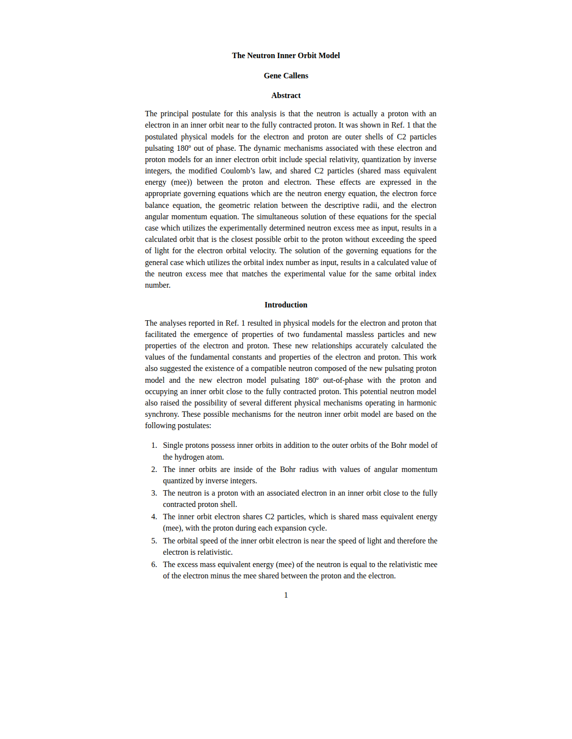The Neutron Inner Orbit Model
Gene Callens
Abstract
The principal postulate for this analysis is that the neutron is actually a proton with an electron in an inner orbit near to the fully contracted proton. It was shown in Ref. 1 that the postulated physical models for the electron and proton are outer shells of C2 particles pulsating 180º out of phase. The dynamic mechanisms associated with these electron and proton models for an inner electron orbit include special relativity, quantization by inverse integers, the modified Coulomb’s law, and shared C2 particles (shared mass equivalent energy (mee)) between the proton and electron. These effects are expressed in the appropriate governing equations which are the neutron energy equation, the electron force balance equation, the geometric relation between the descriptive radii, and the electron angular momentum equation. The simultaneous solution of these equations for the special case which utilizes the experimentally determined neutron excess mee as input, results in a calculated orbit that is the closest possible orbit to the proton without exceeding the speed of light for the electron orbital velocity. The solution of the governing equations for the general case which utilizes the orbital index number as input, results in a calculated value of the neutron excess mee that matches the experimental value for the same orbital index number.
Introduction
The analyses reported in Ref. 1 resulted in physical models for the electron and proton that facilitated the emergence of properties of two fundamental massless particles and new properties of the electron and proton. These new relationships accurately calculated the values of the fundamental constants and properties of the electron and proton. This work also suggested the existence of a compatible neutron composed of the new pulsating proton model and the new electron model pulsating 180º out-of-phase with the proton and occupying an inner orbit close to the fully contracted proton. This potential neutron model also raised the possibility of several different physical mechanisms operating in harmonic synchrony. These possible mechanisms for the neutron inner orbit model are based on the following postulates:
Single protons possess inner orbits in addition to the outer orbits of the Bohr model of the hydrogen atom.
The inner orbits are inside of the Bohr radius with values of angular momentum quantized by inverse integers.
The neutron is a proton with an associated electron in an inner orbit close to the fully contracted proton shell.
The inner orbit electron shares C2 particles, which is shared mass equivalent energy (mee), with the proton during each expansion cycle.
The orbital speed of the inner orbit electron is near the speed of light and therefore the electron is relativistic.
The excess mass equivalent energy (mee) of the neutron is equal to the relativistic mee of the electron minus the mee shared between the proton and the electron.
1